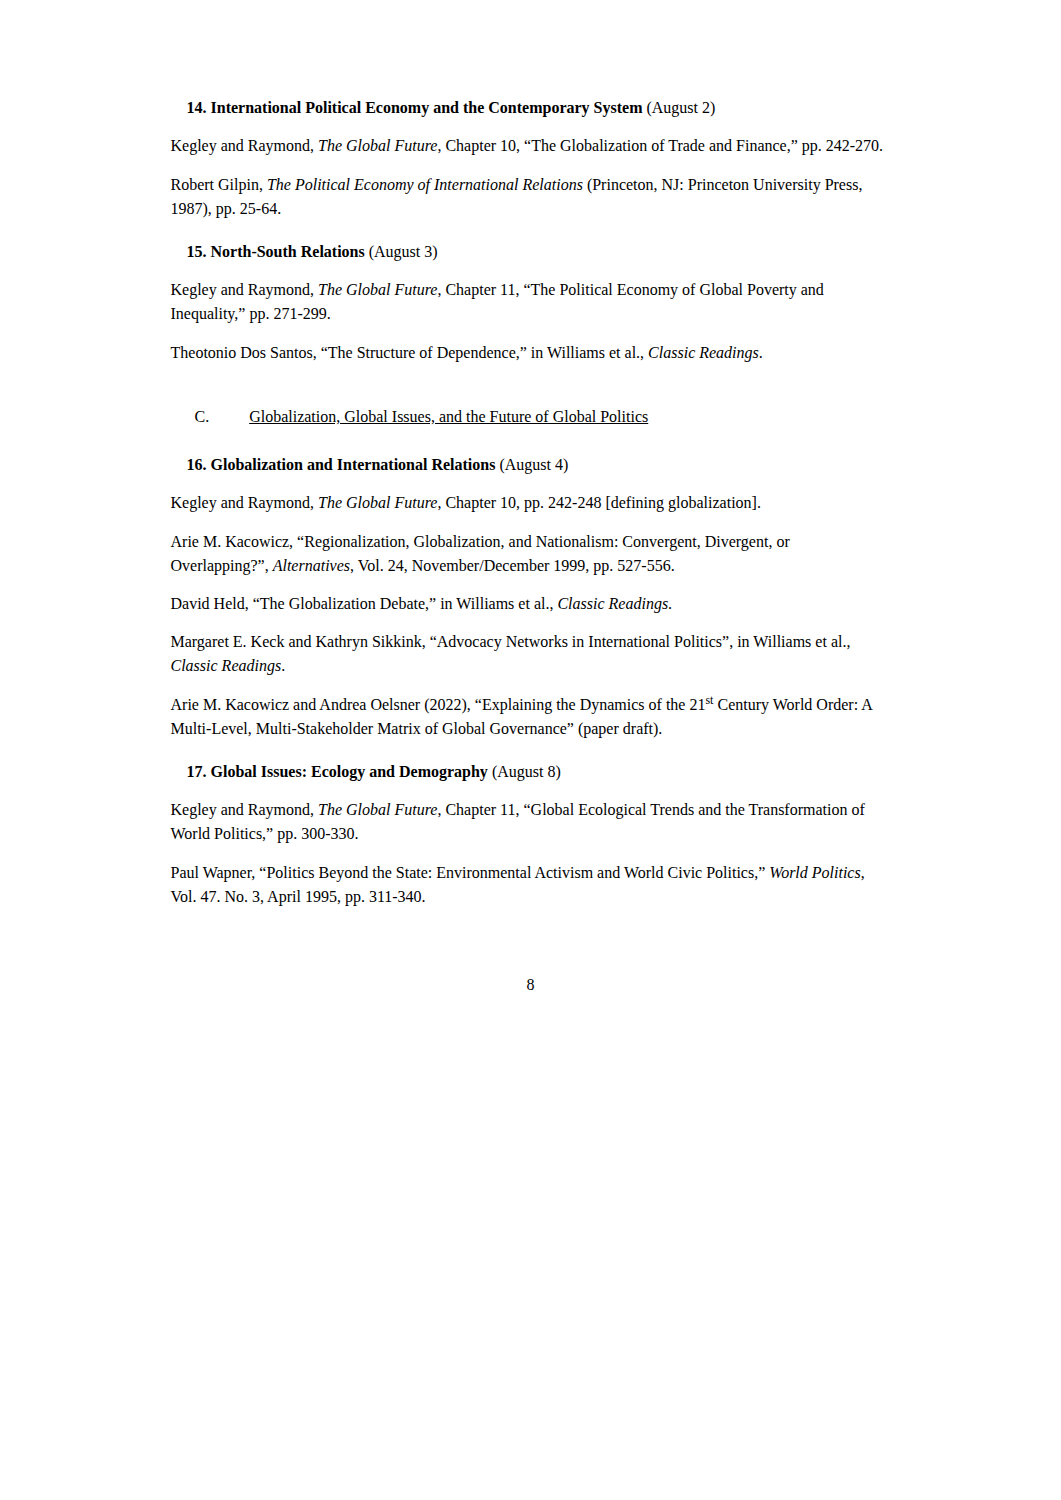14. International Political Economy and the Contemporary System (August 2)
Kegley and Raymond, The Global Future, Chapter 10, “The Globalization of Trade and Finance,” pp. 242-270.
Robert Gilpin, The Political Economy of International Relations (Princeton, NJ: Princeton University Press, 1987), pp. 25-64.
15. North-South Relations (August 3)
Kegley and Raymond, The Global Future, Chapter 11, “The Political Economy of Global Poverty and Inequality,” pp. 271-299.
Theotonio Dos Santos, “The Structure of Dependence,” in Williams et al., Classic Readings.
C. Globalization, Global Issues, and the Future of Global Politics
16. Globalization and International Relations (August 4)
Kegley and Raymond, The Global Future, Chapter 10, pp. 242-248 [defining globalization].
Arie M. Kacowicz, “Regionalization, Globalization, and Nationalism: Convergent, Divergent, or Overlapping?”, Alternatives, Vol. 24, November/December 1999, pp. 527-556.
David Held, “The Globalization Debate,” in Williams et al., Classic Readings.
Margaret E. Keck and Kathryn Sikkink, “Advocacy Networks in International Politics”, in Williams et al., Classic Readings.
Arie M. Kacowicz and Andrea Oelsner (2022), “Explaining the Dynamics of the 21st Century World Order: A Multi-Level, Multi-Stakeholder Matrix of Global Governance” (paper draft).
17. Global Issues: Ecology and Demography (August 8)
Kegley and Raymond, The Global Future, Chapter 11, “Global Ecological Trends and the Transformation of World Politics,” pp. 300-330.
Paul Wapner, “Politics Beyond the State: Environmental Activism and World Civic Politics,” World Politics, Vol. 47. No. 3, April 1995, pp. 311-340.
8